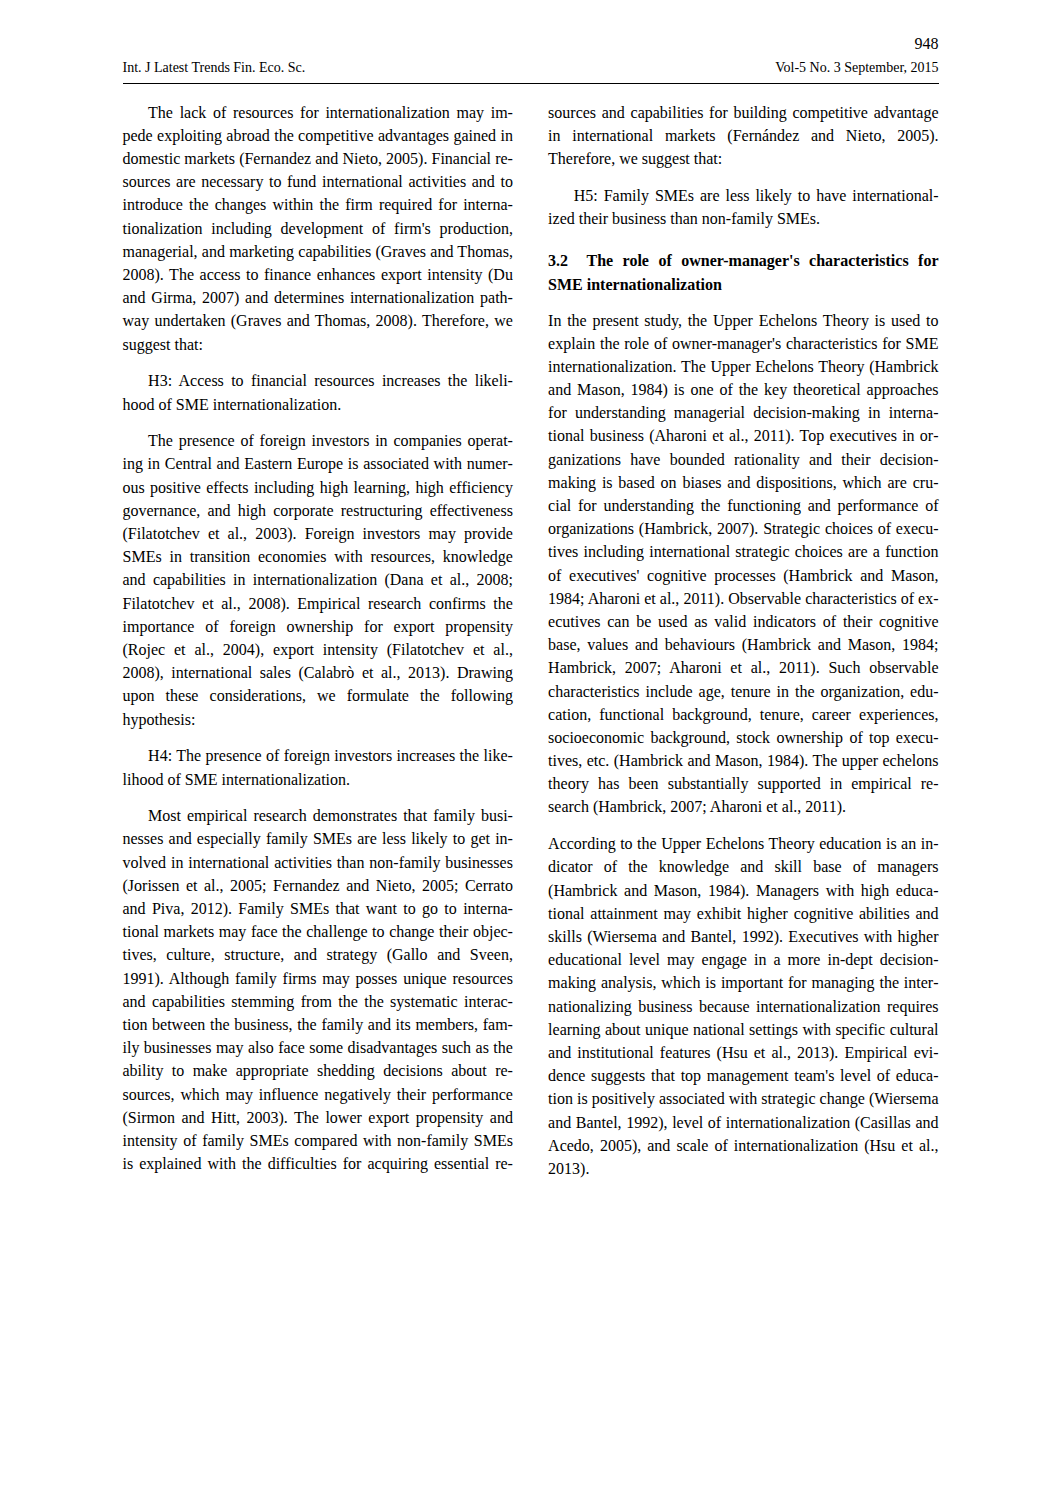948
Int. J Latest Trends Fin. Eco. Sc. Vol-5 No. 3 September, 2015
The lack of resources for internationalization may impede exploiting abroad the competitive advantages gained in domestic markets (Fernandez and Nieto, 2005). Financial resources are necessary to fund international activities and to introduce the changes within the firm required for internationalization including development of firm's production, managerial, and marketing capabilities (Graves and Thomas, 2008). The access to finance enhances export intensity (Du and Girma, 2007) and determines internationalization pathway undertaken (Graves and Thomas, 2008). Therefore, we suggest that:
H3: Access to financial resources increases the likelihood of SME internationalization.
The presence of foreign investors in companies operating in Central and Eastern Europe is associated with numerous positive effects including high learning, high efficiency governance, and high corporate restructuring effectiveness (Filatotchev et al., 2003). Foreign investors may provide SMEs in transition economies with resources, knowledge and capabilities in internationalization (Dana et al., 2008; Filatotchev et al., 2008). Empirical research confirms the importance of foreign ownership for export propensity (Rojec et al., 2004), export intensity (Filatotchev et al., 2008), international sales (Calabrò et al., 2013). Drawing upon these considerations, we formulate the following hypothesis:
H4: The presence of foreign investors increases the likelihood of SME internationalization.
Most empirical research demonstrates that family businesses and especially family SMEs are less likely to get involved in international activities than non-family businesses (Jorissen et al., 2005; Fernandez and Nieto, 2005; Cerrato and Piva, 2012). Family SMEs that want to go to international markets may face the challenge to change their objectives, culture, structure, and strategy (Gallo and Sveen, 1991). Although family firms may posses unique resources and capabilities stemming from the the systematic interaction between the business, the family and its members, family businesses may also face some disadvantages such as the ability to make appropriate shedding decisions about resources, which may influence negatively their performance (Sirmon and Hitt, 2003). The lower export propensity and intensity of family SMEs compared with non-family SMEs is explained with the difficulties for acquiring essential resources and capabilities for building competitive advantage in international markets (Fernández and Nieto, 2005). Therefore, we suggest that:
H5: Family SMEs are less likely to have internationalized their business than non-family SMEs.
3.2 The role of owner-manager's characteristics for SME internationalization
In the present study, the Upper Echelons Theory is used to explain the role of owner-manager's characteristics for SME internationalization. The Upper Echelons Theory (Hambrick and Mason, 1984) is one of the key theoretical approaches for understanding managerial decision-making in international business (Aharoni et al., 2011). Top executives in organizations have bounded rationality and their decision-making is based on biases and dispositions, which are crucial for understanding the functioning and performance of organizations (Hambrick, 2007). Strategic choices of executives including international strategic choices are a function of executives' cognitive processes (Hambrick and Mason, 1984; Aharoni et al., 2011). Observable characteristics of executives can be used as valid indicators of their cognitive base, values and behaviours (Hambrick and Mason, 1984; Hambrick, 2007; Aharoni et al., 2011). Such observable characteristics include age, tenure in the organization, education, functional background, tenure, career experiences, socioeconomic background, stock ownership of top executives, etc. (Hambrick and Mason, 1984). The upper echelons theory has been substantially supported in empirical research (Hambrick, 2007; Aharoni et al., 2011).
According to the Upper Echelons Theory education is an indicator of the knowledge and skill base of managers (Hambrick and Mason, 1984). Managers with high educational attainment may exhibit higher cognitive abilities and skills (Wiersema and Bantel, 1992). Executives with higher educational level may engage in a more in-dept decision-making analysis, which is important for managing the internationalizing business because internationalization requires learning about unique national settings with specific cultural and institutional features (Hsu et al., 2013). Empirical evidence suggests that top management team's level of education is positively associated with strategic change (Wiersema and Bantel, 1992), level of internationalization (Casillas and Acedo, 2005), and scale of internationalization (Hsu et al., 2013).